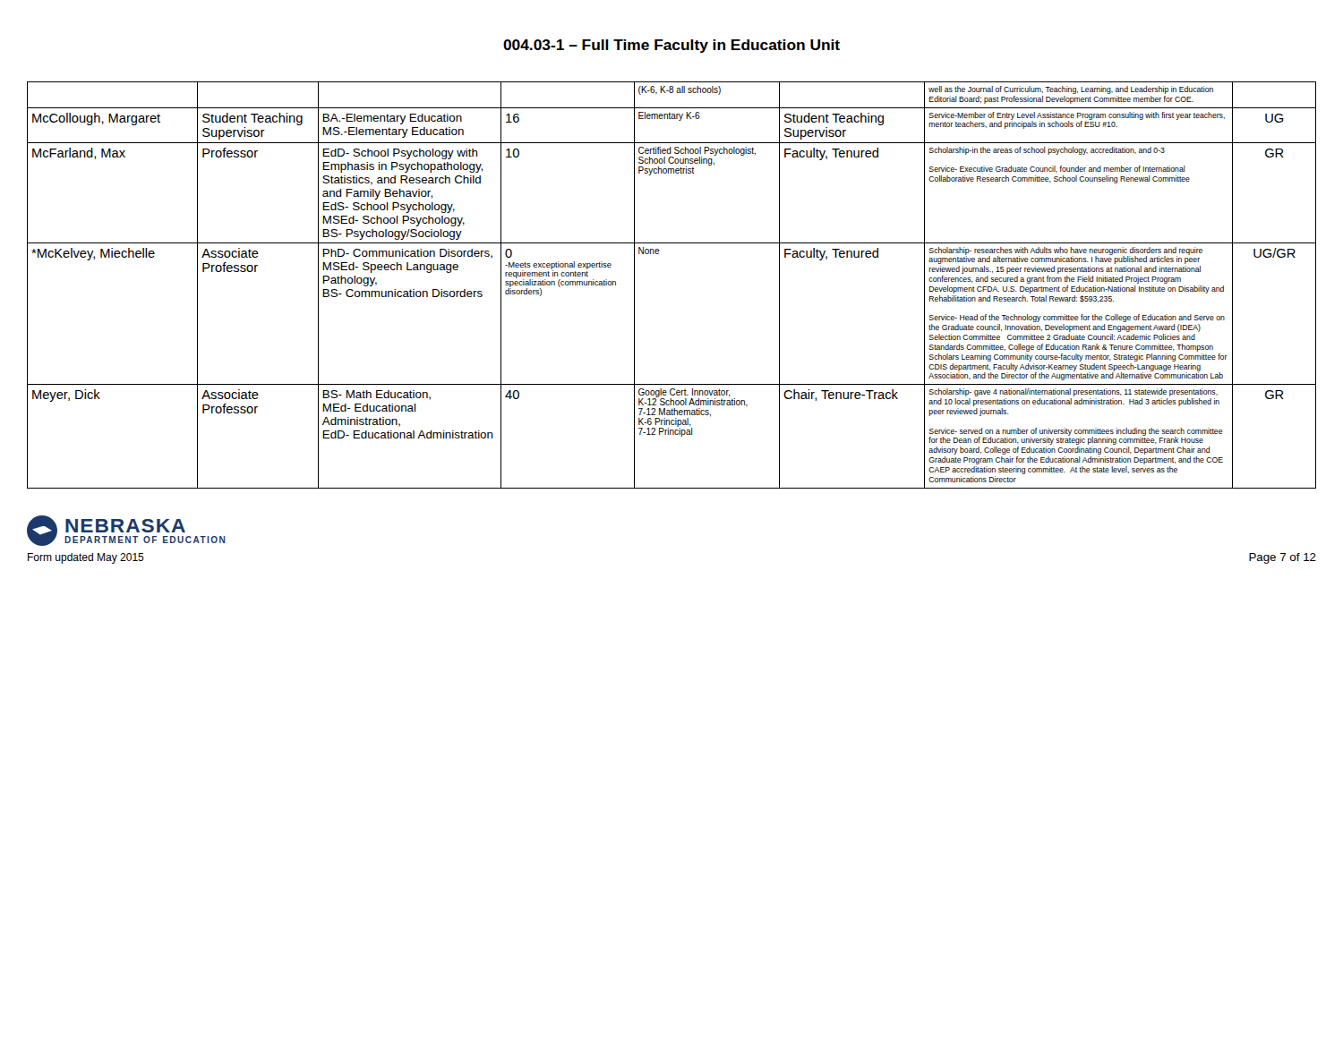004.03-1 – Full Time Faculty in Education Unit
| | | | | (K-6, K-8 all schools) | | well as the Journal of Curriculum, Teaching, Learning, and Leadership in Education Editorial Board; past Professional Development Committee member for COE. | |
| McCollough, Margaret | Student Teaching Supervisor | BA.-Elementary Education MS.-Elementary Education | 16 | Elementary K-6 | Student Teaching Supervisor | Service-Member of Entry Level Assistance Program consulting with first year teachers, mentor teachers, and principals in schools of ESU #10. | UG |
| McFarland, Max | Professor | EdD- School Psychology with Emphasis in Psychopathology, Statistics, and Research Child and Family Behavior, EdS- School Psychology, MSEd- School Psychology, BS- Psychology/Sociology | 10 | Certified School Psychologist, School Counseling, Psychometrist | Faculty, Tenured | Scholarship-in the areas of school psychology, accreditation, and 0-3 Service- Executive Graduate Council, founder and member of International Collaborative Research Committee, School Counseling Renewal Committee | GR |
| *McKelvey, Miechelle | Associate Professor | PhD- Communication Disorders, MSEd- Speech Language Pathology, BS- Communication Disorders | 0 -Meets exceptional expertise requirement in content specialization (communication disorders) | None | Faculty, Tenured | Scholarship- researches with Adults who have neurogenic disorders and require augmentative and alternative communications. I have published articles in peer reviewed journals., 15 peer reviewed presentations at national and international conferences, and secured a grant from the Field Initiated Project Program Development CFDA. U.S. Department of Education-National Institute on Disability and Rehabilitation and Research. Total Reward: $593,235. Service- Head of the Technology committee for the College of Education and Serve on the Graduate council, Innovation, Development and Engagement Award (IDEA) Selection Committee Committee 2 Graduate Council: Academic Policies and Standards Committee, College of Education Rank & Tenure Committee, Thompson Scholars Learning Community course-faculty mentor, Strategic Planning Committee for CDIS department, Faculty Advisor-Kearney Student Speech-Language Hearing Association, and the Director of the Augmentative and Alternative Communication Lab | UG/GR |
| Meyer, Dick | Associate Professor | BS- Math Education, MEd- Educational Administration, EdD- Educational Administration | 40 | Google Cert. Innovator, K-12 School Administration, 7-12 Mathematics, K-6 Principal, 7-12 Principal | Chair, Tenure-Track | Scholarship- gave 4 national/international presentations, 11 statewide presentations, and 10 local presentations on educational administration. Had 3 articles published in peer reviewed journals. Service- served on a number of university committees including the search committee for the Dean of Education, university strategic planning committee, Frank House advisory board, College of Education Coordinating Council, Department Chair and Graduate Program Chair for the Educational Administration Department, and the COE CAEP accreditation steering committee. At the state level, serves as the Communications Director | GR |
NEBRASKA
DEPARTMENT OF EDUCATION
Form updated May 2015
Page 7 of 12